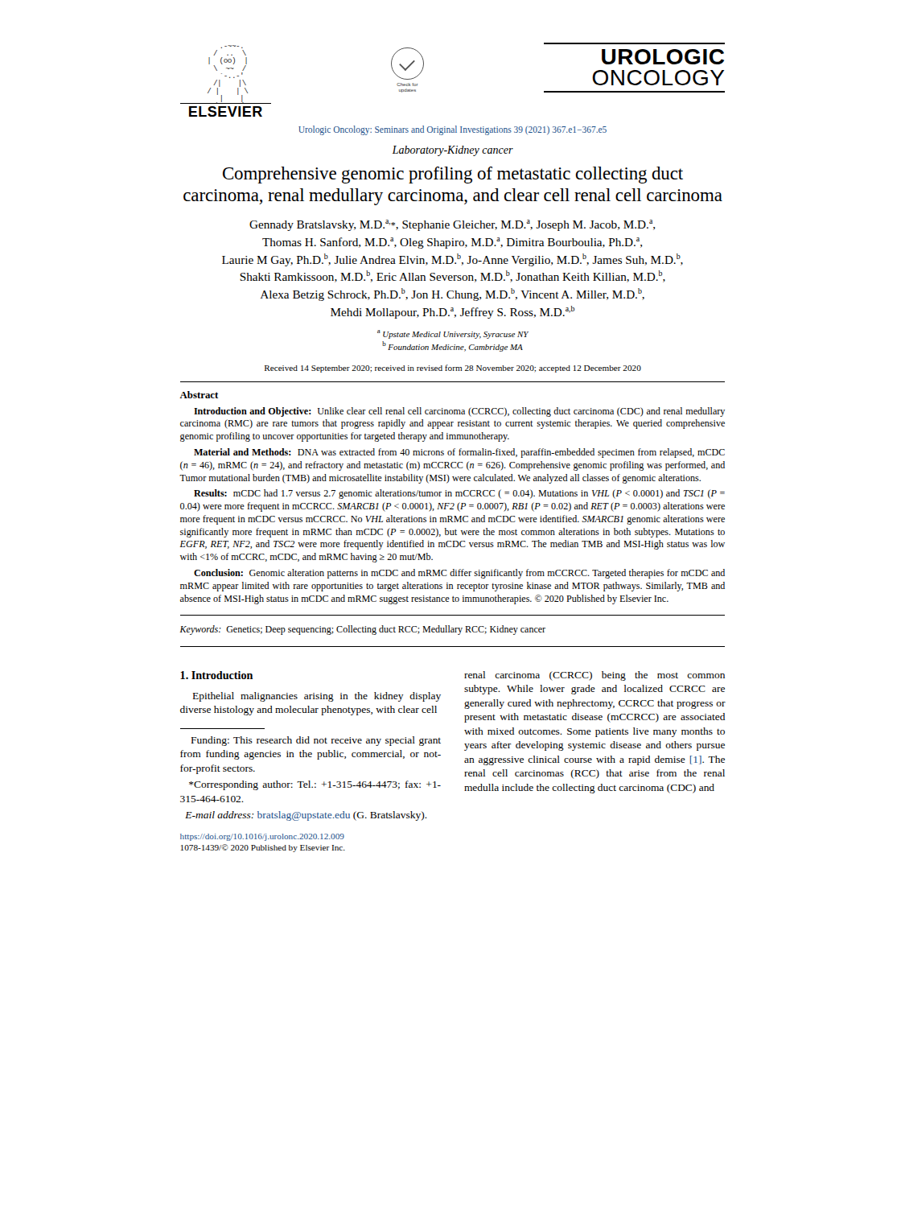.-~~-. / .. \ | (oo) | \ ~~ / `-..-' /| |\ / | | \ | | / \ ELSEVIER
Check for
updates
UROLOGIC ONCOLOGY
Urologic Oncology: Seminars and Original Investigations 39 (2021) 367.e1−367.e5
Laboratory-Kidney cancer
Comprehensive genomic profiling of metastatic collecting duct
carcinoma, renal medullary carcinoma, and clear cell renal cell carcinoma
Gennady Bratslavsky, M.D.a,*, Stephanie Gleicher, M.D.a, Joseph M. Jacob, M.D.a,
Thomas H. Sanford, M.D.a, Oleg Shapiro, M.D.a, Dimitra Bourboulia, Ph.D.a,
Laurie M Gay, Ph.D.b, Julie Andrea Elvin, M.D.b, Jo-Anne Vergilio, M.D.b, James Suh, M.D.b,
Shakti Ramkissoon, M.D.b, Eric Allan Severson, M.D.b, Jonathan Keith Killian, M.D.b,
Alexa Betzig Schrock, Ph.D.b, Jon H. Chung, M.D.b, Vincent A. Miller, M.D.b,
Mehdi Mollapour, Ph.D.a, Jeffrey S. Ross, M.D.a,b
a Upstate Medical University, Syracuse NY
b Foundation Medicine, Cambridge MA
Received 14 September 2020; received in revised form 28 November 2020; accepted 12 December 2020
Abstract
Introduction and Objective: Unlike clear cell renal cell carcinoma (CCRCC), collecting duct carcinoma (CDC) and renal medullary carcinoma (RMC) are rare tumors that progress rapidly and appear resistant to current systemic therapies. We queried comprehensive genomic profiling to uncover opportunities for targeted therapy and immunotherapy.
Material and Methods: DNA was extracted from 40 microns of formalin-fixed, paraffin-embedded specimen from relapsed, mCDC (n = 46), mRMC (n = 24), and refractory and metastatic (m) mCCRCC (n = 626). Comprehensive genomic profiling was performed, and Tumor mutational burden (TMB) and microsatellite instability (MSI) were calculated. We analyzed all classes of genomic alterations.
Results: mCDC had 1.7 versus 2.7 genomic alterations/tumor in mCCRCC ( = 0.04). Mutations in VHL (P < 0.0001) and TSC1 (P = 0.04) were more frequent in mCCRCC. SMARCB1 (P < 0.0001), NF2 (P = 0.0007), RB1 (P = 0.02) and RET (P = 0.0003) alterations were more frequent in mCDC versus mCCRCC. No VHL alterations in mRMC and mCDC were identified. SMARCB1 genomic alterations were significantly more frequent in mRMC than mCDC (P = 0.0002), but were the most common alterations in both subtypes. Mutations to EGFR, RET, NF2, and TSC2 were more frequently identified in mCDC versus mRMC. The median TMB and MSI-High status was low with <1% of mCCRC, mCDC, and mRMC having ≥ 20 mut/Mb.
Conclusion: Genomic alteration patterns in mCDC and mRMC differ significantly from mCCRCC. Targeted therapies for mCDC and mRMC appear limited with rare opportunities to target alterations in receptor tyrosine kinase and MTOR pathways. Similarly, TMB and absence of MSI-High status in mCDC and mRMC suggest resistance to immunotherapies. © 2020 Published by Elsevier Inc.
Keywords: Genetics; Deep sequencing; Collecting duct RCC; Medullary RCC; Kidney cancer
1. Introduction
Epithelial malignancies arising in the kidney display diverse histology and molecular phenotypes, with clear cell
Funding: This research did not receive any special grant from funding agencies in the public, commercial, or not-for-profit sectors.
*Corresponding author: Tel.: +1-315-464-4473; fax: +1-315-464-6102.
E-mail address: bratslag@upstate.edu (G. Bratslavsky).
https://doi.org/10.1016/j.urolonc.2020.12.009
1078-1439/© 2020 Published by Elsevier Inc.
renal carcinoma (CCRCC) being the most common subtype. While lower grade and localized CCRCC are generally cured with nephrectomy, CCRCC that progress or present with metastatic disease (mCCRCC) are associated with mixed outcomes. Some patients live many months to years after developing systemic disease and others pursue an aggressive clinical course with a rapid demise [1]. The renal cell carcinomas (RCC) that arise from the renal medulla include the collecting duct carcinoma (CDC) and